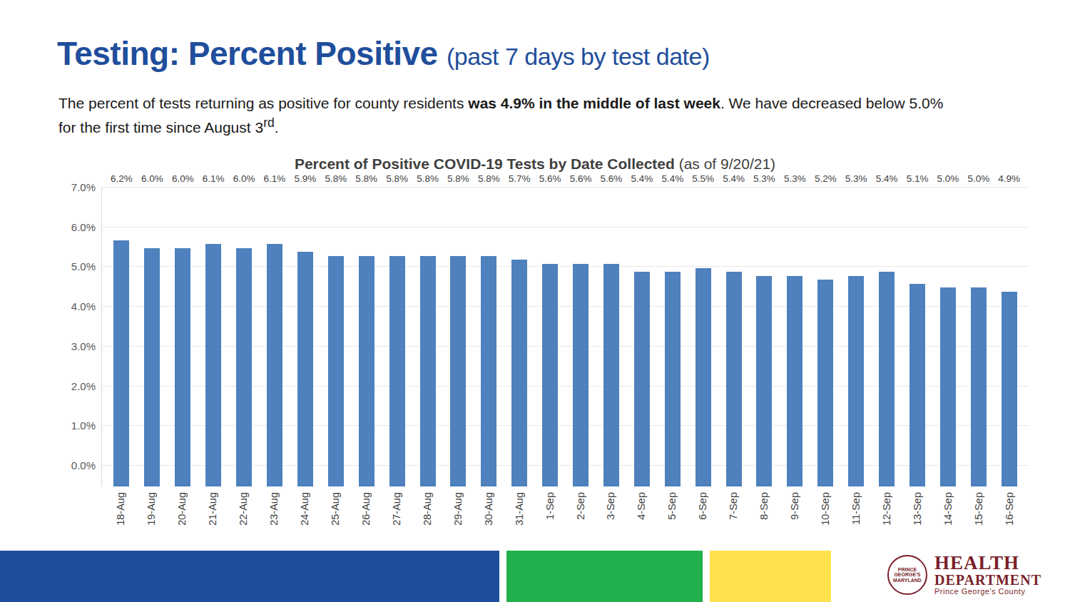Testing: Percent Positive (past 7 days by test date)
The percent of tests returning as positive for county residents was 4.9% in the middle of last week. We have decreased below 5.0% for the first time since August 3rd.
Percent of Positive COVID-19 Tests by Date Collected (as of 9/20/21)
7.0%
6.0%
5.0%
4.0%
3.0%
2.0%
1.0%
0.0%
6.2%
6.0%
6.0%
6.1%
6.0%
6.1%
5.9%
5.8%
5.8%
5.8%
5.8%
5.8%
5.8%
5.7%
5.6%
5.6%
5.6%
5.4%
5.4%
5.5%
5.4%
5.3%
5.3%
5.2%
5.3%
5.4%
5.1%
5.0%
5.0%
4.9%
18-Aug
19-Aug
20-Aug
21-Aug
22-Aug
23-Aug
24-Aug
25-Aug
26-Aug
27-Aug
28-Aug
29-Aug
30-Aug
31-Aug
1-Sep
2-Sep
3-Sep
4-Sep
5-Sep
6-Sep
7-Sep
8-Sep
9-Sep
10-Sep
11-Sep
12-Sep
13-Sep
14-Sep
15-Sep
16-Sep
PRINCE
GEORGE'S
MARYLAND
HEALTH
DEPARTMENT
Prince George's County